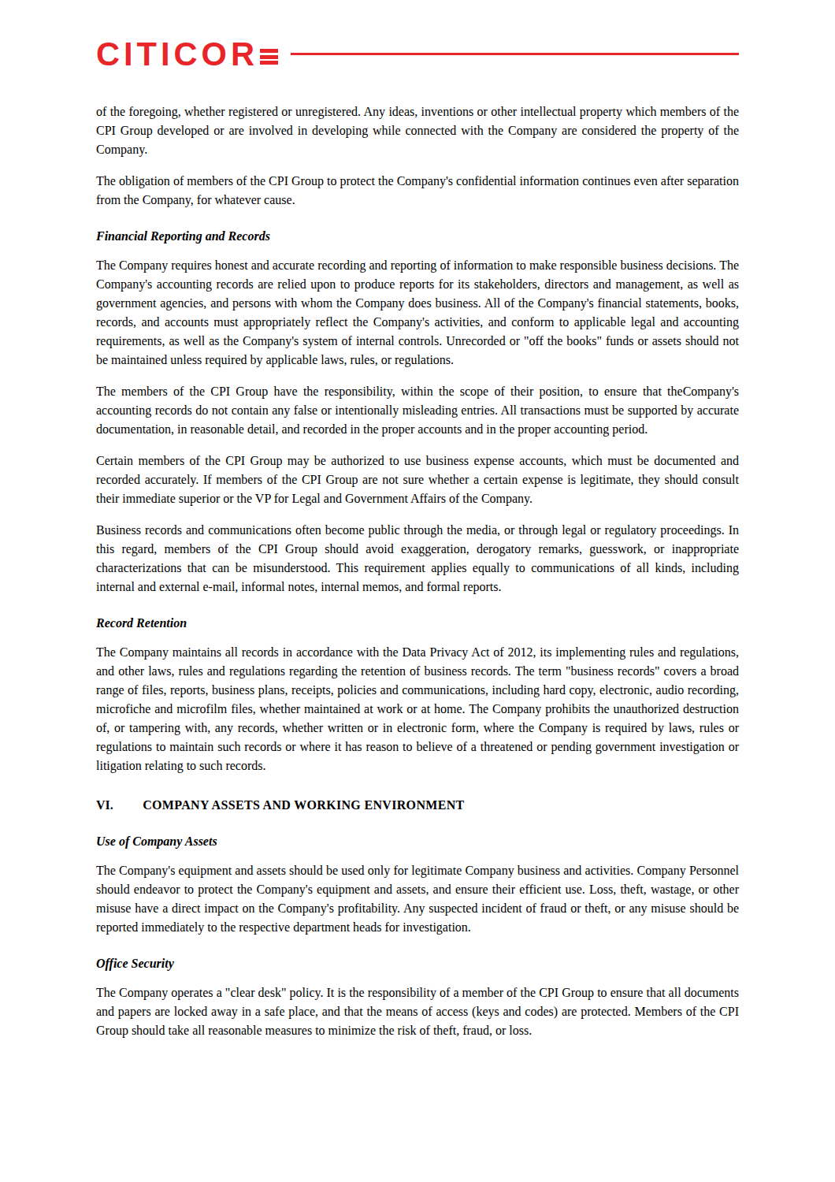CITICOR
of the foregoing, whether registered or unregistered. Any ideas, inventions or other intellectual property which members of the CPI Group developed or are involved in developing while connected with the Company are considered the property of the Company.
The obligation of members of the CPI Group to protect the Company's confidential information continues even after separation from the Company, for whatever cause.
Financial Reporting and Records
The Company requires honest and accurate recording and reporting of information to make responsible business decisions. The Company's accounting records are relied upon to produce reports for its stakeholders, directors and management, as well as government agencies, and persons with whom the Company does business. All of the Company's financial statements, books, records, and accounts must appropriately reflect the Company's activities, and conform to applicable legal and accounting requirements, as well as the Company's system of internal controls. Unrecorded or "off the books" funds or assets should not be maintained unless required by applicable laws, rules, or regulations.
The members of the CPI Group have the responsibility, within the scope of their position, to ensure that theCompany's accounting records do not contain any false or intentionally misleading entries. All transactions must be supported by accurate documentation, in reasonable detail, and recorded in the proper accounts and in the proper accounting period.
Certain members of the CPI Group may be authorized to use business expense accounts, which must be documented and recorded accurately. If members of the CPI Group are not sure whether a certain expense is legitimate, they should consult their immediate superior or the VP for Legal and Government Affairs of the Company.
Business records and communications often become public through the media, or through legal or regulatory proceedings. In this regard, members of the CPI Group should avoid exaggeration, derogatory remarks, guesswork, or inappropriate characterizations that can be misunderstood. This requirement applies equally to communications of all kinds, including internal and external e-mail, informal notes, internal memos, and formal reports.
Record Retention
The Company maintains all records in accordance with the Data Privacy Act of 2012, its implementing rules and regulations, and other laws, rules and regulations regarding the retention of business records. The term "business records" covers a broad range of files, reports, business plans, receipts, policies and communications, including hard copy, electronic, audio recording, microfiche and microfilm files, whether maintained at work or at home. The Company prohibits the unauthorized destruction of, or tampering with, any records, whether written or in electronic form, where the Company is required by laws, rules or regulations to maintain such records or where it has reason to believe of a threatened or pending government investigation or litigation relating to such records.
VI. COMPANY ASSETS AND WORKING ENVIRONMENT
Use of Company Assets
The Company's equipment and assets should be used only for legitimate Company business and activities. Company Personnel should endeavor to protect the Company's equipment and assets, and ensure their efficient use. Loss, theft, wastage, or other misuse have a direct impact on the Company's profitability. Any suspected incident of fraud or theft, or any misuse should be reported immediately to the respective department heads for investigation.
Office Security
The Company operates a "clear desk" policy. It is the responsibility of a member of the CPI Group to ensure that all documents and papers are locked away in a safe place, and that the means of access (keys and codes) are protected. Members of the CPI Group should take all reasonable measures to minimize the risk of theft, fraud, or loss.